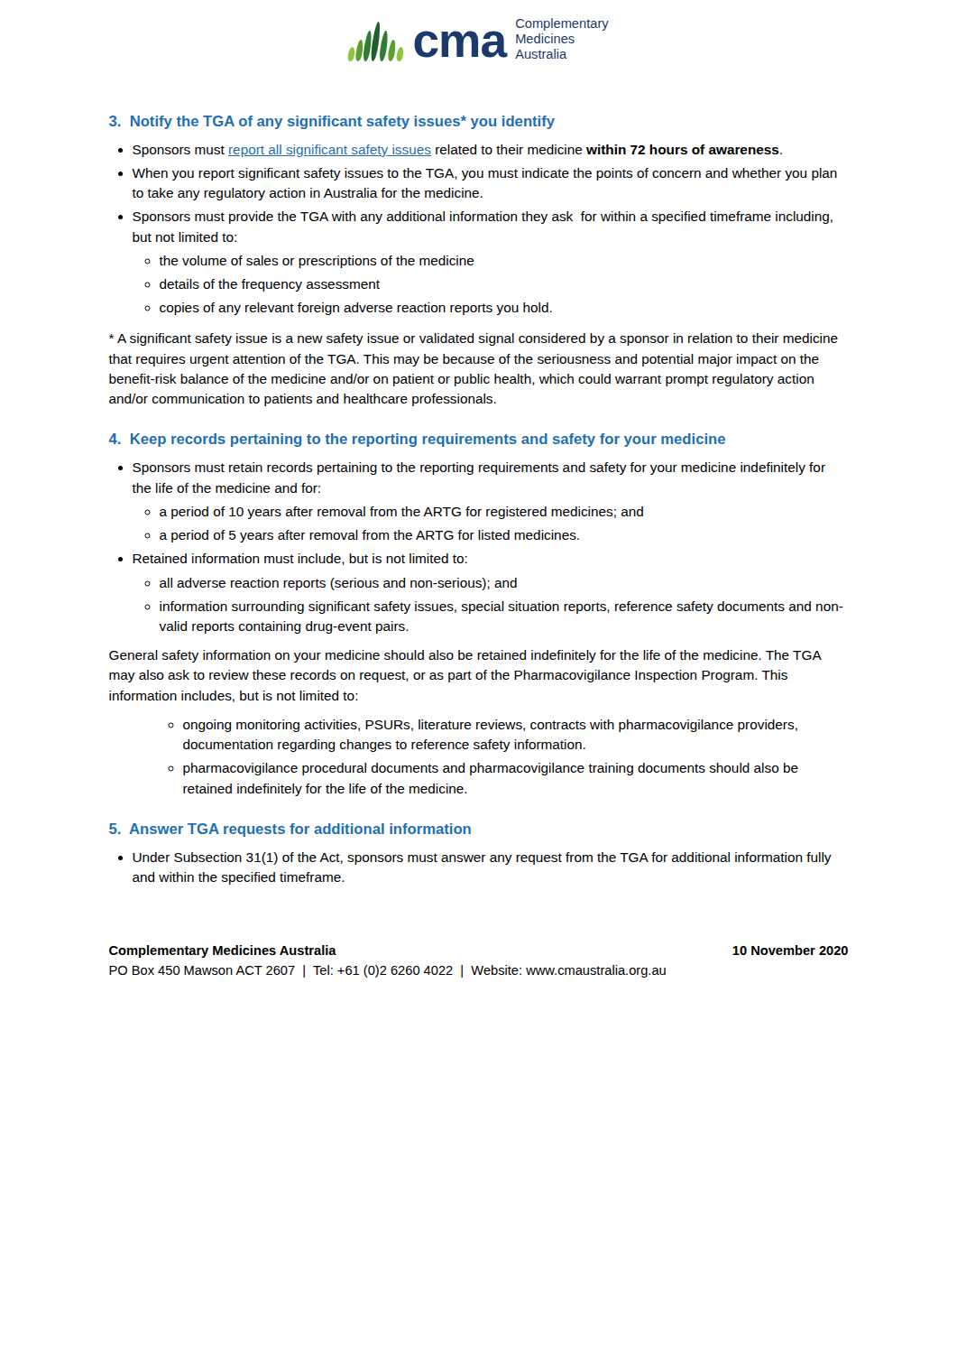cma Complementary
Medicines
Australia
3. Notify the TGA of any significant safety issues* you identify
Sponsors must report all significant safety issues related to their medicine within 72 hours of awareness.
When you report significant safety issues to the TGA, you must indicate the points of concern and whether you plan to take any regulatory action in Australia for the medicine.
Sponsors must provide the TGA with any additional information they ask for within a specified timeframe including, but not limited to:
the volume of sales or prescriptions of the medicine
details of the frequency assessment
copies of any relevant foreign adverse reaction reports you hold.
* A significant safety issue is a new safety issue or validated signal considered by a sponsor in relation to their medicine that requires urgent attention of the TGA. This may be because of the seriousness and potential major impact on the benefit-risk balance of the medicine and/or on patient or public health, which could warrant prompt regulatory action and/or communication to patients and healthcare professionals.
4. Keep records pertaining to the reporting requirements and safety for your medicine
Sponsors must retain records pertaining to the reporting requirements and safety for your medicine indefinitely for the life of the medicine and for:
a period of 10 years after removal from the ARTG for registered medicines; and
a period of 5 years after removal from the ARTG for listed medicines.
Retained information must include, but is not limited to:
all adverse reaction reports (serious and non-serious); and
information surrounding significant safety issues, special situation reports, reference safety documents and non-valid reports containing drug-event pairs.
General safety information on your medicine should also be retained indefinitely for the life of the medicine. The TGA may also ask to review these records on request, or as part of the Pharmacovigilance Inspection Program. This information includes, but is not limited to:
ongoing monitoring activities, PSURs, literature reviews, contracts with pharmacovigilance providers, documentation regarding changes to reference safety information.
pharmacovigilance procedural documents and pharmacovigilance training documents should also be retained indefinitely for the life of the medicine.
5. Answer TGA requests for additional information
Under Subsection 31(1) of the Act, sponsors must answer any request from the TGA for additional information fully and within the specified timeframe.
Complementary Medicines Australia 10 November 2020
PO Box 450 Mawson ACT 2607 | Tel: +61 (0)2 6260 4022 | Website: www.cmaustralia.org.au